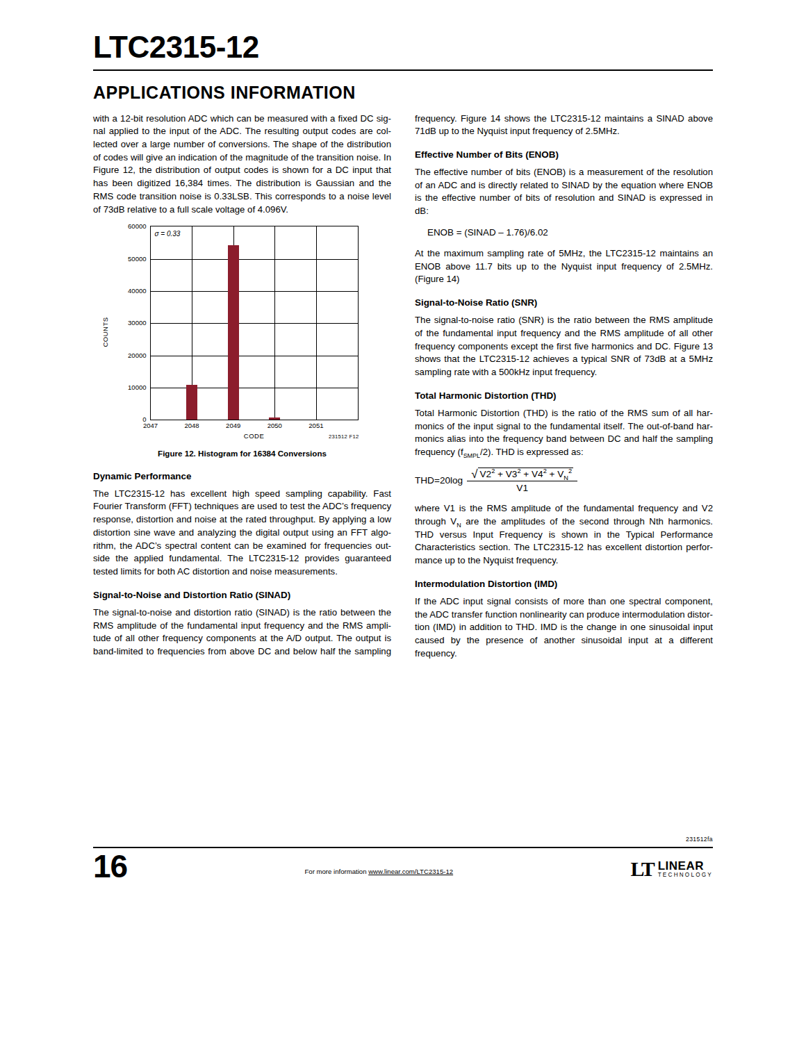LTC2315-12
Applications Information
with a 12-bit resolution ADC which can be measured with a fixed DC signal applied to the input of the ADC. The resulting output codes are collected over a large number of conversions. The shape of the distribution of codes will give an indication of the magnitude of the transition noise. In Figure 12, the distribution of output codes is shown for a DC input that has been digitized 16,384 times. The distribution is Gaussian and the RMS code transition noise is 0.33LSB. This corresponds to a noise level of 73dB relative to a full scale voltage of 4.096V.
COUNTS
σ = 0.33
60000 50000 40000 30000 20000 10000 0
2047 2048 2049 2050 2051
CODE
231512 F12
Figure 12. Histogram for 16384 Conversions
Dynamic Performance
The LTC2315-12 has excellent high speed sampling capability. Fast Fourier Transform (FFT) techniques are used to test the ADC’s frequency response, distortion and noise at the rated throughput. By applying a low distortion sine wave and analyzing the digital output using an FFT algorithm, the ADC’s spectral content can be examined for frequencies outside the applied fundamental. The LTC2315-12 provides guaranteed tested limits for both AC distortion and noise measurements.
Signal-to-Noise and Distortion Ratio (SINAD)
The signal-to-noise and distortion ratio (SINAD) is the ratio between the RMS amplitude of the fundamental input frequency and the RMS amplitude of all other frequency components at the A/D output. The output is band-limited to frequencies from above DC and below half the sampling frequency. Figure 14 shows the LTC2315-12 maintains a SINAD above 71dB up to the Nyquist input frequency of 2.5MHz.
Effective Number of Bits (ENOB)
The effective number of bits (ENOB) is a measurement of the resolution of an ADC and is directly related to SINAD by the equation where ENOB is the effective number of bits of resolution and SINAD is expressed in dB:
ENOB = (SINAD – 1.76)/6.02
At the maximum sampling rate of 5MHz, the LTC2315-12 maintains an ENOB above 11.7 bits up to the Nyquist input frequency of 2.5MHz. (Figure 14)
Signal-to-Noise Ratio (SNR)
The signal-to-noise ratio (SNR) is the ratio between the RMS amplitude of the fundamental input frequency and the RMS amplitude of all other frequency components except the first five harmonics and DC. Figure 13 shows that the LTC2315-12 achieves a typical SNR of 73dB at a 5MHz sampling rate with a 500kHz input frequency.
Total Harmonic Distortion (THD)
Total Harmonic Distortion (THD) is the ratio of the RMS sum of all harmonics of the input signal to the fundamental itself. The out-of-band harmonics alias into the frequency band between DC and half the sampling frequency (fSMPL/2). THD is expressed as:
THD=20log √V22 + V32 + V42 + VN2 V1
where V1 is the RMS amplitude of the fundamental frequency and V2 through VN are the amplitudes of the second through Nth harmonics. THD versus Input Frequency is shown in the Typical Performance Characteristics section. The LTC2315-12 has excellent distortion performance up to the Nyquist frequency.
Intermodulation Distortion (IMD)
If the ADC input signal consists of more than one spectral component, the ADC transfer function nonlinearity can produce intermodulation distortion (IMD) in addition to THD. IMD is the change in one sinusoidal input caused by the presence of another sinusoidal input at a different frequency.
231512fa
16
For more information www.linear.com/LTC2315-12
LT
LINEAR TECHNOLOGY